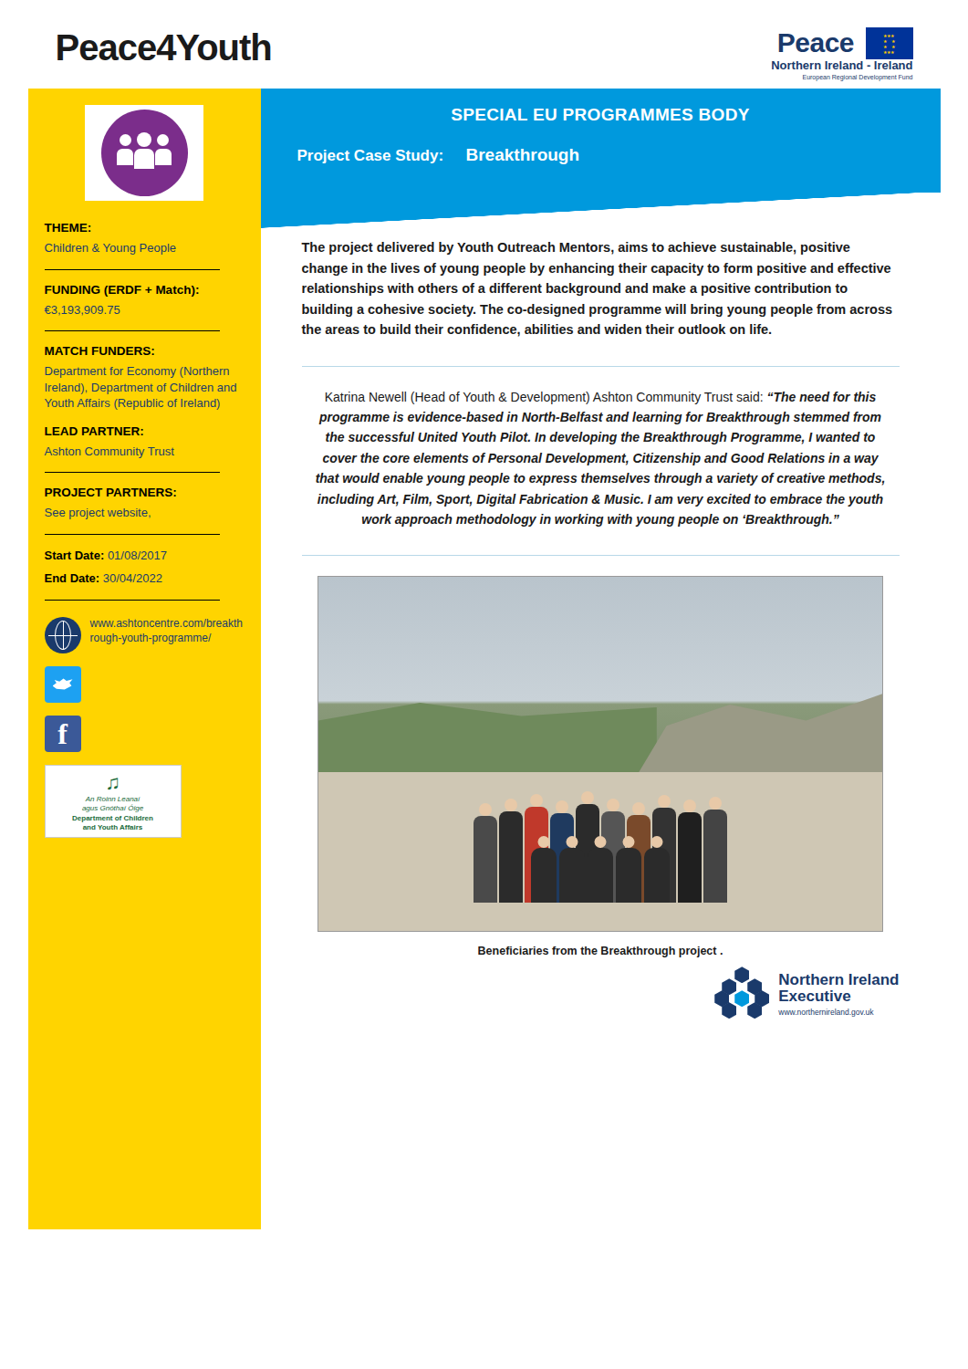Peace4 Youth
Peace EUROPEAN UNION
Northern Ireland - Ireland
European Regional Development Fund
THEME:
Children & Young People
FUNDING (ERDF + Match):
€3,193,909.75
MATCH FUNDERS:
Department for Economy (Northern Ireland), Department of Children and Youth Affairs (Republic of Ireland)
LEAD PARTNER:
Ashton Community Trust
PROJECT PARTNERS:
See project website,
Start Date: 01/08/2017
End Date: 30/04/2022
www.ashtoncentre.com/breakthrough-youth-programme/
f
♫
An Roinn Leanaí
agus Gnóthaí Óige
Department of Children
and Youth Affairs
SPECIAL EU PROGRAMMES BODY
Project Case Study:
Breakthrough
The project delivered by Youth Outreach Mentors, aims to achieve sustainable, positive change in the lives of young people by enhancing their capacity to form positive and effective relationships with others of a different background and make a positive contribution to building a cohesive society. The co-designed programme will bring young people from across the areas to build their confidence, abilities and widen their outlook on life.
Katrina Newell (Head of Youth & Development) Ashton Community Trust said: “The need for this programme is evidence-based in North-Belfast and learning for Breakthrough stemmed from the successful United Youth Pilot. In developing the Breakthrough Programme, I wanted to cover the core elements of Personal Development, Citizenship and Good Relations in a way that would enable young people to express themselves through a variety of creative methods, including Art, Film, Sport, Digital Fabrication & Music. I am very excited to embrace the youth work approach methodology in working with young people on ‘Breakthrough.”
Beneficiaries from the Breakthrough project .
Northern Ireland
Executive
www.northernireland.gov.uk